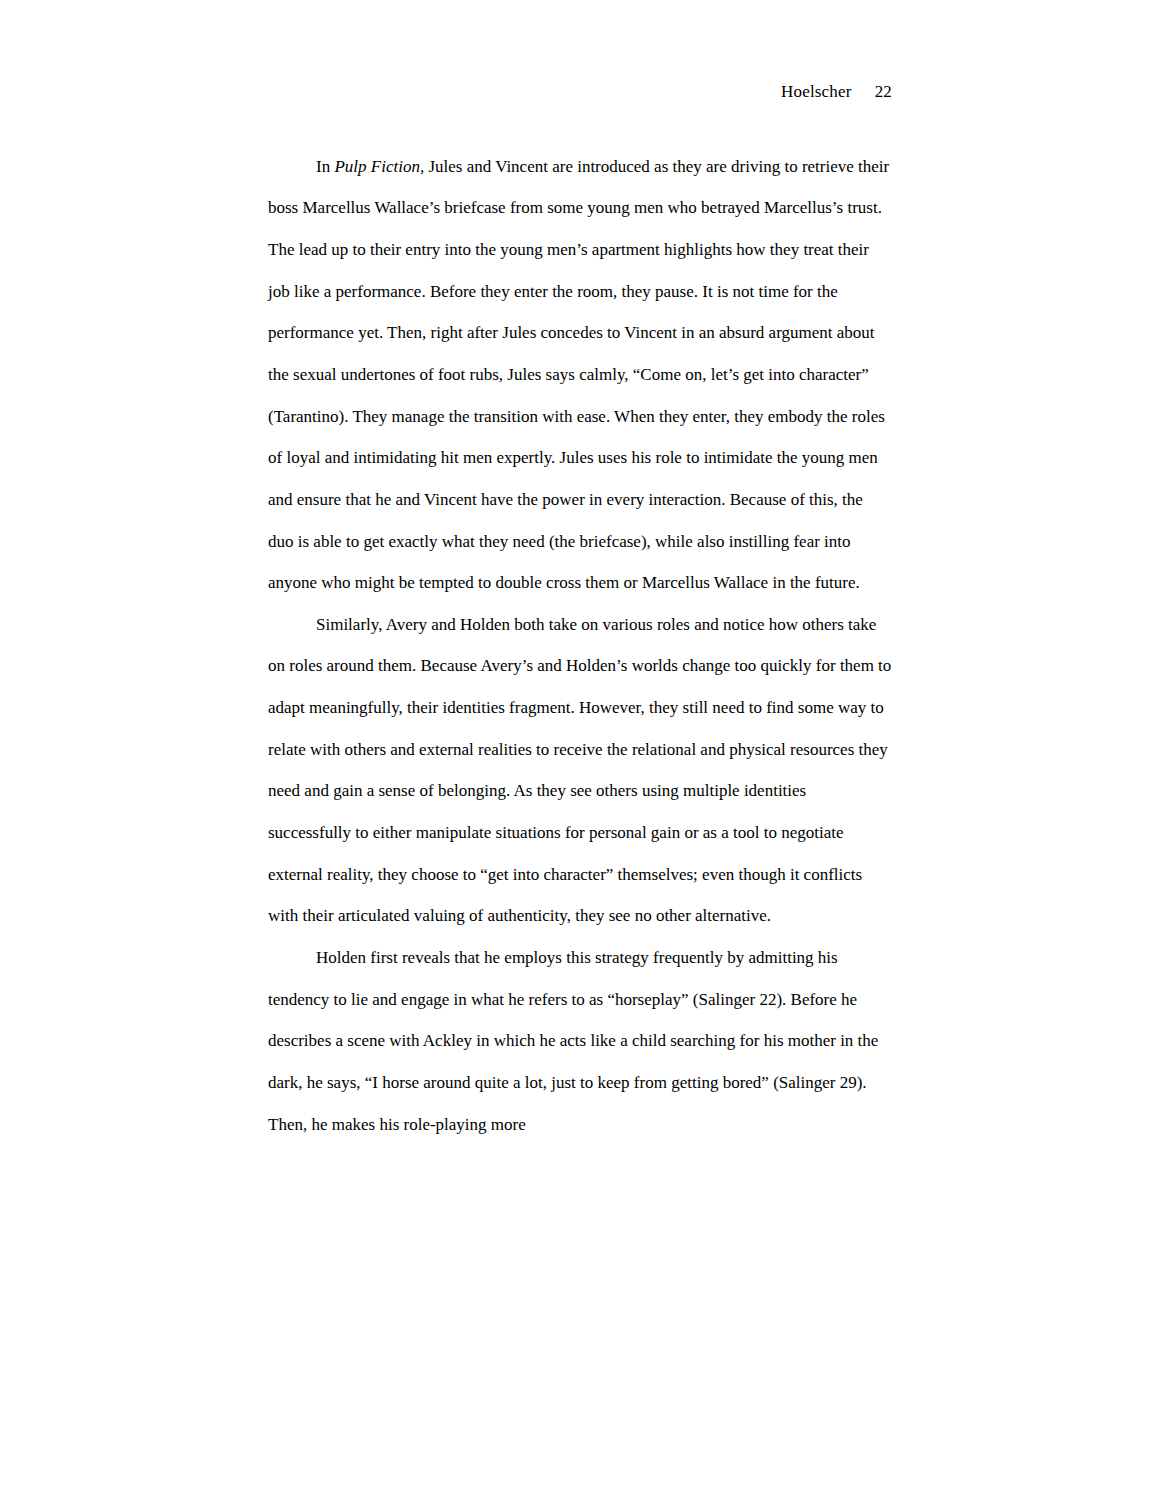Hoelscher 22
In Pulp Fiction, Jules and Vincent are introduced as they are driving to retrieve their boss Marcellus Wallace’s briefcase from some young men who betrayed Marcellus’s trust. The lead up to their entry into the young men’s apartment highlights how they treat their job like a performance. Before they enter the room, they pause. It is not time for the performance yet. Then, right after Jules concedes to Vincent in an absurd argument about the sexual undertones of foot rubs, Jules says calmly, “Come on, let’s get into character” (Tarantino). They manage the transition with ease. When they enter, they embody the roles of loyal and intimidating hit men expertly. Jules uses his role to intimidate the young men and ensure that he and Vincent have the power in every interaction. Because of this, the duo is able to get exactly what they need (the briefcase), while also instilling fear into anyone who might be tempted to double cross them or Marcellus Wallace in the future.
Similarly, Avery and Holden both take on various roles and notice how others take on roles around them. Because Avery’s and Holden’s worlds change too quickly for them to adapt meaningfully, their identities fragment. However, they still need to find some way to relate with others and external realities to receive the relational and physical resources they need and gain a sense of belonging. As they see others using multiple identities successfully to either manipulate situations for personal gain or as a tool to negotiate external reality, they choose to “get into character” themselves; even though it conflicts with their articulated valuing of authenticity, they see no other alternative.
Holden first reveals that he employs this strategy frequently by admitting his tendency to lie and engage in what he refers to as “horseplay” (Salinger 22). Before he describes a scene with Ackley in which he acts like a child searching for his mother in the dark, he says, “I horse around quite a lot, just to keep from getting bored” (Salinger 29). Then, he makes his role-playing more